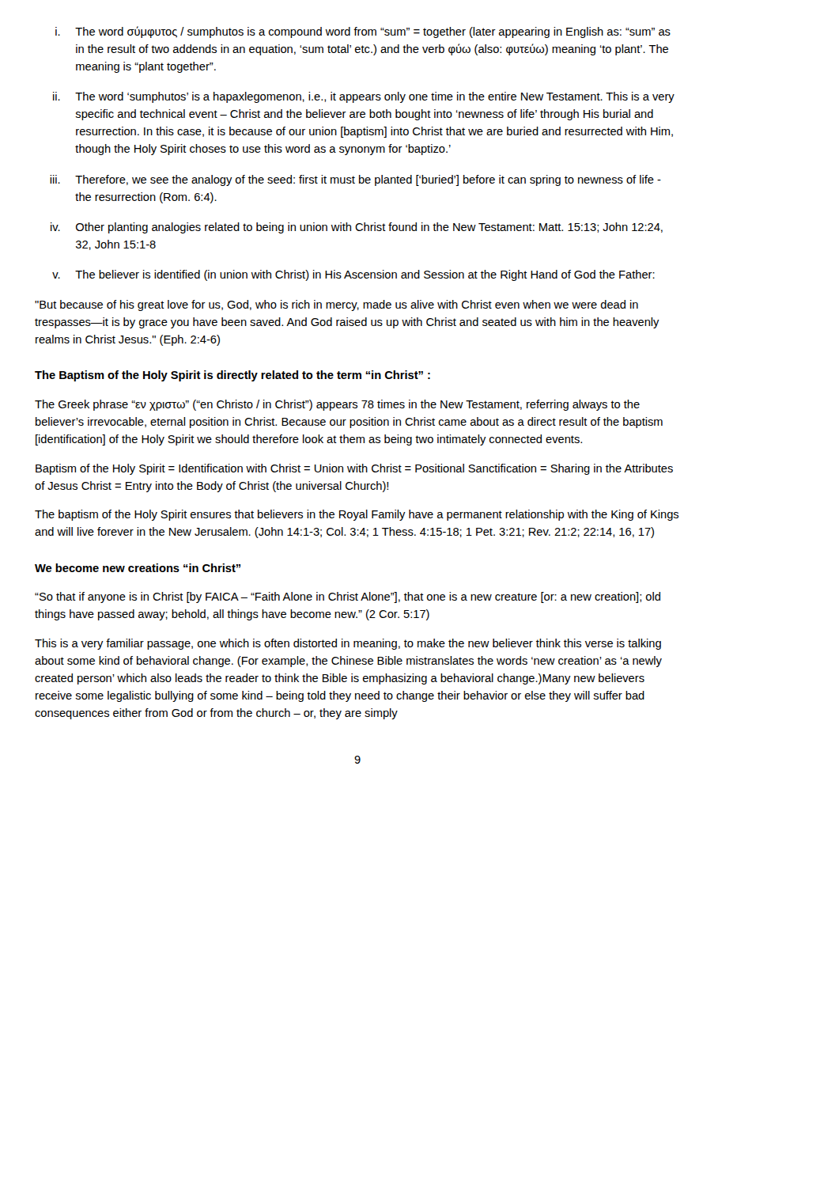The word σύμφυτος / sumphutos is a compound word from “sum” = together (later appearing in English as: “sum” as in the result of two addends in an equation, ‘sum total’ etc.) and the verb φύω (also: φυτεύω) meaning ‘to plant’. The meaning is “plant together”.
The word ‘sumphutos’ is a hapaxlegomenon, i.e., it appears only one time in the entire New Testament. This is a very specific and technical event – Christ and the believer are both bought into ‘newness of life’ through His burial and resurrection. In this case, it is because of our union [baptism] into Christ that we are buried and resurrected with Him, though the Holy Spirit choses to use this word as a synonym for ‘baptizo.’
Therefore, we see the analogy of the seed: first it must be planted [‘buried’] before it can spring to newness of life - the resurrection (Rom. 6:4).
Other planting analogies related to being in union with Christ found in the New Testament: Matt. 15:13; John 12:24, 32, John 15:1-8
The believer is identified (in union with Christ) in His Ascension and Session at the Right Hand of God the Father:
"But because of his great love for us, God, who is rich in mercy, made us alive with Christ even when we were dead in trespasses—it is by grace you have been saved. And God raised us up with Christ and seated us with him in the heavenly realms in Christ Jesus." (Eph. 2:4-6)
The Baptism of the Holy Spirit is directly related to the term “in Christ” :
The Greek phrase “εν χριστω” (“en Christo / in Christ”) appears 78 times in the New Testament, referring always to the believer’s irrevocable, eternal position in Christ. Because our position in Christ came about as a direct result of the baptism [identification] of the Holy Spirit we should therefore look at them as being two intimately connected events.
Baptism of the Holy Spirit = Identification with Christ = Union with Christ = Positional Sanctification = Sharing in the Attributes of Jesus Christ = Entry into the Body of Christ (the universal Church)!
The baptism of the Holy Spirit ensures that believers in the Royal Family have a permanent relationship with the King of Kings and will live forever in the New Jerusalem. (John 14:1-3; Col. 3:4; 1 Thess. 4:15-18; 1 Pet. 3:21; Rev. 21:2; 22:14, 16, 17)
We become new creations “in Christ”
“So that if anyone is in Christ [by FAICA – “Faith Alone in Christ Alone”], that one is a new creature [or: a new creation]; old things have passed away; behold, all things have become new.” (2 Cor. 5:17)
This is a very familiar passage, one which is often distorted in meaning, to make the new believer think this verse is talking about some kind of behavioral change. (For example, the Chinese Bible mistranslates the words ‘new creation’ as ‘a newly created person’ which also leads the reader to think the Bible is emphasizing a behavioral change.)Many new believers receive some legalistic bullying of some kind – being told they need to change their behavior or else they will suffer bad consequences either from God or from the church – or, they are simply
9